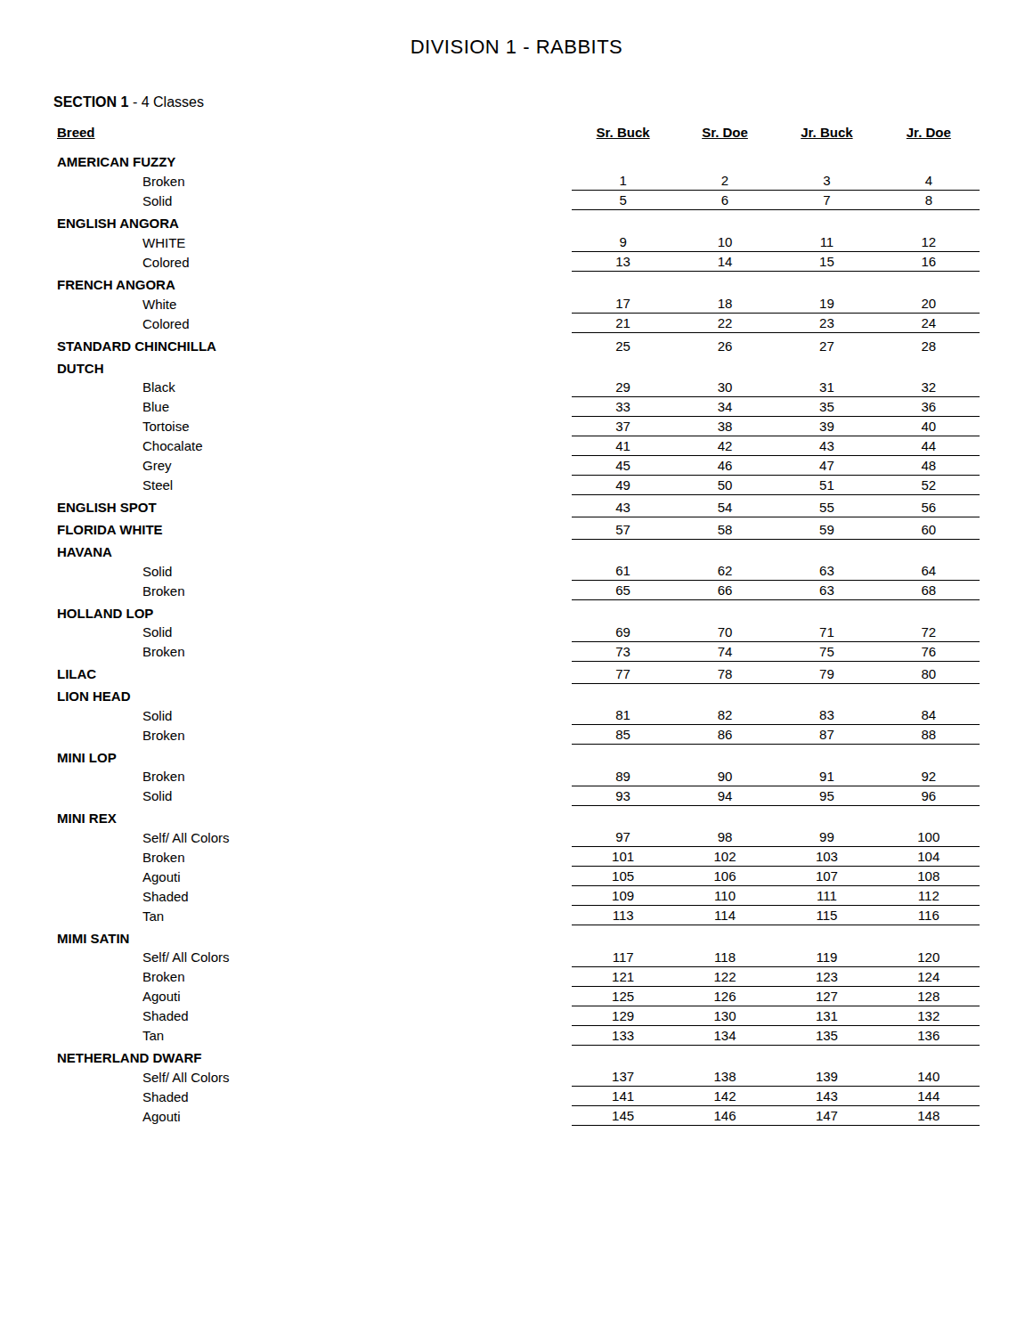DIVISION 1 - RABBITS
SECTION 1 - 4 Classes
| Breed | Sr. Buck | Sr. Doe | Jr. Buck | Jr. Doe |
| --- | --- | --- | --- | --- |
| AMERICAN FUZZY |
| Broken | 1 | 2 | 3 | 4 |
| Solid | 5 | 6 | 7 | 8 |
| ENGLISH ANGORA |
| WHITE | 9 | 10 | 11 | 12 |
| Colored | 13 | 14 | 15 | 16 |
| FRENCH ANGORA |
| White | 17 | 18 | 19 | 20 |
| Colored | 21 | 22 | 23 | 24 |
| STANDARD CHINCHILLA | 25 | 26 | 27 | 28 |
| DUTCH |
| Black | 29 | 30 | 31 | 32 |
| Blue | 33 | 34 | 35 | 36 |
| Tortoise | 37 | 38 | 39 | 40 |
| Chocalate | 41 | 42 | 43 | 44 |
| Grey | 45 | 46 | 47 | 48 |
| Steel | 49 | 50 | 51 | 52 |
| ENGLISH SPOT | 43 | 54 | 55 | 56 |
| FLORIDA WHITE | 57 | 58 | 59 | 60 |
| HAVANA | | | | |
| Solid | 61 | 62 | 63 | 64 |
| Broken | 65 | 66 | 63 | 68 |
| HOLLAND LOP | | | | |
| Solid | 69 | 70 | 71 | 72 |
| Broken | 73 | 74 | 75 | 76 |
| LILAC | 77 | 78 | 79 | 80 |
| LION HEAD | | | | |
| Solid | 81 | 82 | 83 | 84 |
| Broken | 85 | 86 | 87 | 88 |
| MINI LOP | | | | |
| Broken | 89 | 90 | 91 | 92 |
| Solid | 93 | 94 | 95 | 96 |
| MINI REX | | | | |
| Self/ All Colors | 97 | 98 | 99 | 100 |
| Broken | 101 | 102 | 103 | 104 |
| Agouti | 105 | 106 | 107 | 108 |
| Shaded | 109 | 110 | 111 | 112 |
| Tan | 113 | 114 | 115 | 116 |
| MIMI SATIN | | | | |
| Self/ All Colors | 117 | 118 | 119 | 120 |
| Broken | 121 | 122 | 123 | 124 |
| Agouti | 125 | 126 | 127 | 128 |
| Shaded | 129 | 130 | 131 | 132 |
| Tan | 133 | 134 | 135 | 136 |
| NETHERLAND DWARF | | | | |
| Self/ All Colors | 137 | 138 | 139 | 140 |
| Shaded | 141 | 142 | 143 | 144 |
| Agouti | 145 | 146 | 147 | 148 |